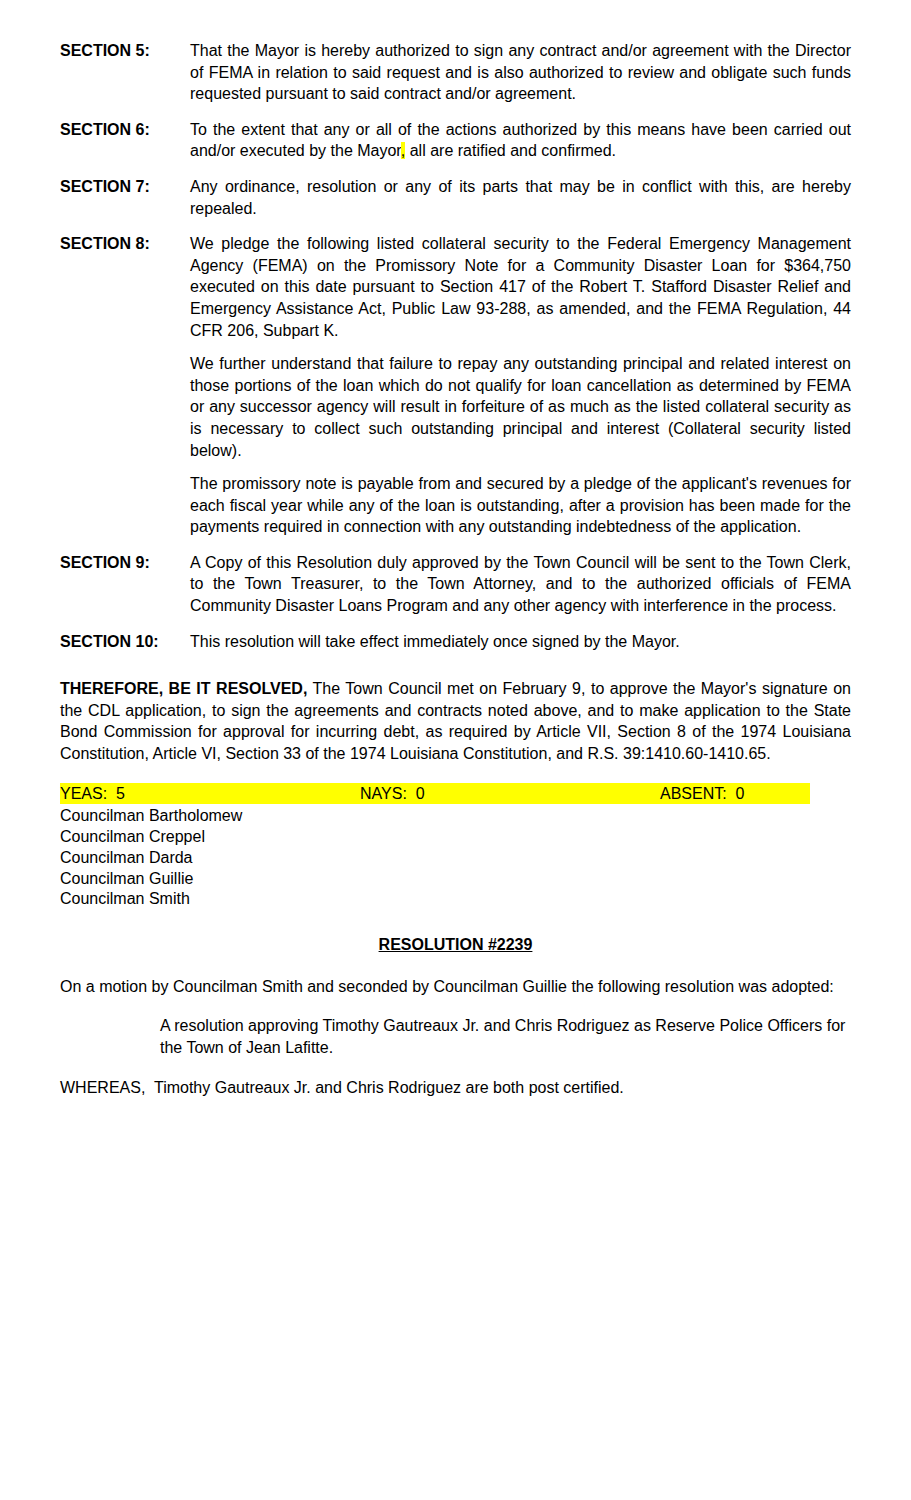SECTION 5:
That the Mayor is hereby authorized to sign any contract and/or agreement with the Director of FEMA in relation to said request and is also authorized to review and obligate such funds requested pursuant to said contract and/or agreement.
SECTION 6:
To the extent that any or all of the actions authorized by this means have been carried out and/or executed by the Mayor, all are ratified and confirmed.
SECTION 7:
Any ordinance, resolution or any of its parts that may be in conflict with this, are hereby repealed.
SECTION 8:
We pledge the following listed collateral security to the Federal Emergency Management Agency (FEMA) on the Promissory Note for a Community Disaster Loan for $364,750 executed on this date pursuant to Section 417 of the Robert T. Stafford Disaster Relief and Emergency Assistance Act, Public Law 93-288, as amended, and the FEMA Regulation, 44 CFR 206, Subpart K.
We further understand that failure to repay any outstanding principal and related interest on those portions of the loan which do not qualify for loan cancellation as determined by FEMA or any successor agency will result in forfeiture of as much as the listed collateral security as is necessary to collect such outstanding principal and interest (Collateral security listed below).
The promissory note is payable from and secured by a pledge of the applicant's revenues for each fiscal year while any of the loan is outstanding, after a provision has been made for the payments required in connection with any outstanding indebtedness of the application.
SECTION 9:
A Copy of this Resolution duly approved by the Town Council will be sent to the Town Clerk, to the Town Treasurer, to the Town Attorney, and to the authorized officials of FEMA Community Disaster Loans Program and any other agency with interference in the process.
SECTION 10:
This resolution will take effect immediately once signed by the Mayor.
THEREFORE, BE IT RESOLVED, The Town Council met on February 9, to approve the Mayor's signature on the CDL application, to sign the agreements and contracts noted above, and to make application to the State Bond Commission for approval for incurring debt, as required by Article VII, Section 8 of the 1974 Louisiana Constitution, Article VI, Section 33 of the 1974 Louisiana Constitution, and R.S. 39:1410.60-1410.65.
YEAS: 5 NAYS: 0 ABSENT: 0
Councilman Bartholomew
Councilman Creppel
Councilman Darda
Councilman Guillie
Councilman Smith
RESOLUTION #2239
On a motion by Councilman Smith and seconded by Councilman Guillie the following resolution was adopted:
A resolution approving Timothy Gautreaux Jr. and Chris Rodriguez as Reserve Police Officers for the Town of Jean Lafitte.
WHEREAS, Timothy Gautreaux Jr. and Chris Rodriguez are both post certified.